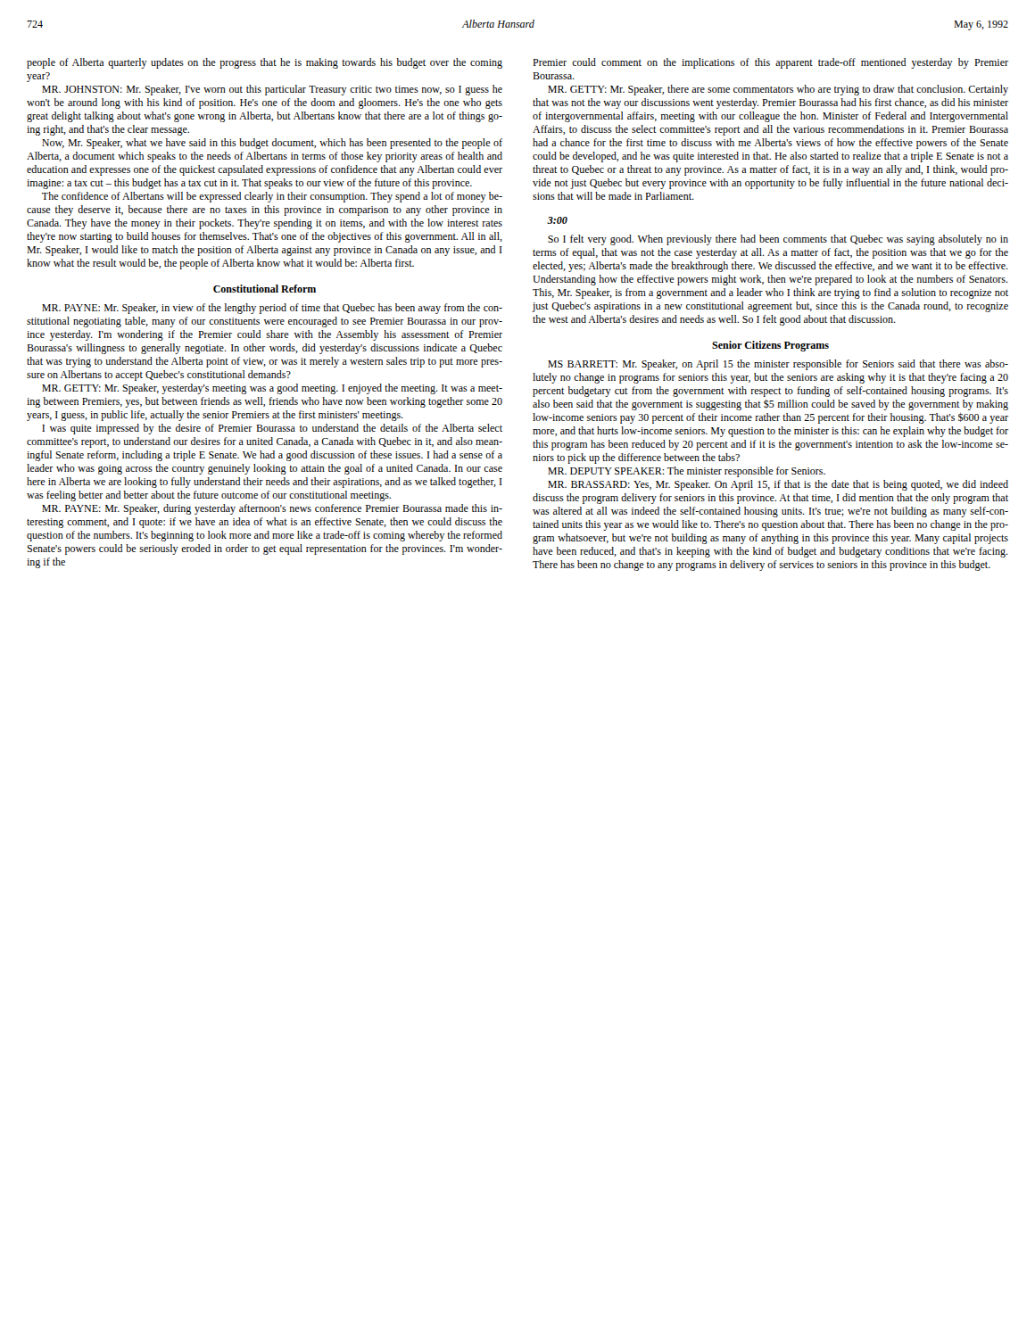724 Alberta Hansard May 6, 1992
people of Alberta quarterly updates on the progress that he is making towards his budget over the coming year?
MR. JOHNSTON: Mr. Speaker, I've worn out this particular Treasury critic two times now, so I guess he won't be around long with his kind of position. He's one of the doom and gloomers. He's the one who gets great delight talking about what's gone wrong in Alberta, but Albertans know that there are a lot of things going right, and that's the clear message.
Now, Mr. Speaker, what we have said in this budget document, which has been presented to the people of Alberta, a document which speaks to the needs of Albertans in terms of those key priority areas of health and education and expresses one of the quickest capsulated expressions of confidence that any Albertan could ever imagine: a tax cut – this budget has a tax cut in it. That speaks to our view of the future of this province.
The confidence of Albertans will be expressed clearly in their consumption. They spend a lot of money because they deserve it, because there are no taxes in this province in comparison to any other province in Canada. They have the money in their pockets. They're spending it on items, and with the low interest rates they're now starting to build houses for themselves. That's one of the objectives of this government. All in all, Mr. Speaker, I would like to match the position of Alberta against any province in Canada on any issue, and I know what the result would be, the people of Alberta know what it would be: Alberta first.
Constitutional Reform
MR. PAYNE: Mr. Speaker, in view of the lengthy period of time that Quebec has been away from the constitutional negotiating table, many of our constituents were encouraged to see Premier Bourassa in our province yesterday. I'm wondering if the Premier could share with the Assembly his assessment of Premier Bourassa's willingness to generally negotiate. In other words, did yesterday's discussions indicate a Quebec that was trying to understand the Alberta point of view, or was it merely a western sales trip to put more pressure on Albertans to accept Quebec's constitutional demands?
MR. GETTY: Mr. Speaker, yesterday's meeting was a good meeting. I enjoyed the meeting. It was a meeting between Premiers, yes, but between friends as well, friends who have now been working together some 20 years, I guess, in public life, actually the senior Premiers at the first ministers' meetings.
I was quite impressed by the desire of Premier Bourassa to understand the details of the Alberta select committee's report, to understand our desires for a united Canada, a Canada with Quebec in it, and also meaningful Senate reform, including a triple E Senate. We had a good discussion of these issues. I had a sense of a leader who was going across the country genuinely looking to attain the goal of a united Canada. In our case here in Alberta we are looking to fully understand their needs and their aspirations, and as we talked together, I was feeling better and better about the future outcome of our constitutional meetings.
MR. PAYNE: Mr. Speaker, during yesterday afternoon's news conference Premier Bourassa made this interesting comment, and I quote: if we have an idea of what is an effective Senate, then we could discuss the question of the numbers. It's beginning to look more and more like a trade-off is coming whereby the reformed Senate's powers could be seriously eroded in order to get equal representation for the provinces. I'm wondering if the
Premier could comment on the implications of this apparent trade-off mentioned yesterday by Premier Bourassa.
MR. GETTY: Mr. Speaker, there are some commentators who are trying to draw that conclusion. Certainly that was not the way our discussions went yesterday. Premier Bourassa had his first chance, as did his minister of intergovernmental affairs, meeting with our colleague the hon. Minister of Federal and Intergovernmental Affairs, to discuss the select committee's report and all the various recommendations in it. Premier Bourassa had a chance for the first time to discuss with me Alberta's views of how the effective powers of the Senate could be developed, and he was quite interested in that. He also started to realize that a triple E Senate is not a threat to Quebec or a threat to any province. As a matter of fact, it is in a way an ally and, I think, would provide not just Quebec but every province with an opportunity to be fully influential in the future national decisions that will be made in Parliament.
3:00
So I felt very good. When previously there had been comments that Quebec was saying absolutely no in terms of equal, that was not the case yesterday at all. As a matter of fact, the position was that we go for the elected, yes; Alberta's made the breakthrough there. We discussed the effective, and we want it to be effective. Understanding how the effective powers might work, then we're prepared to look at the numbers of Senators. This, Mr. Speaker, is from a government and a leader who I think are trying to find a solution to recognize not just Quebec's aspirations in a new constitutional agreement but, since this is the Canada round, to recognize the west and Alberta's desires and needs as well. So I felt good about that discussion.
Senior Citizens Programs
MS BARRETT: Mr. Speaker, on April 15 the minister responsible for Seniors said that there was absolutely no change in programs for seniors this year, but the seniors are asking why it is that they're facing a 20 percent budgetary cut from the government with respect to funding of self-contained housing programs. It's also been said that the government is suggesting that $5 million could be saved by the government by making low-income seniors pay 30 percent of their income rather than 25 percent for their housing. That's $600 a year more, and that hurts low-income seniors. My question to the minister is this: can he explain why the budget for this program has been reduced by 20 percent and if it is the government's intention to ask the low-income seniors to pick up the difference between the tabs?
MR. DEPUTY SPEAKER: The minister responsible for Seniors.
MR. BRASSARD: Yes, Mr. Speaker. On April 15, if that is the date that is being quoted, we did indeed discuss the program delivery for seniors in this province. At that time, I did mention that the only program that was altered at all was indeed the self-contained housing units. It's true; we're not building as many self-contained units this year as we would like to. There's no question about that. There has been no change in the program whatsoever, but we're not building as many of anything in this province this year. Many capital projects have been reduced, and that's in keeping with the kind of budget and budgetary conditions that we're facing. There has been no change to any programs in delivery of services to seniors in this province in this budget.